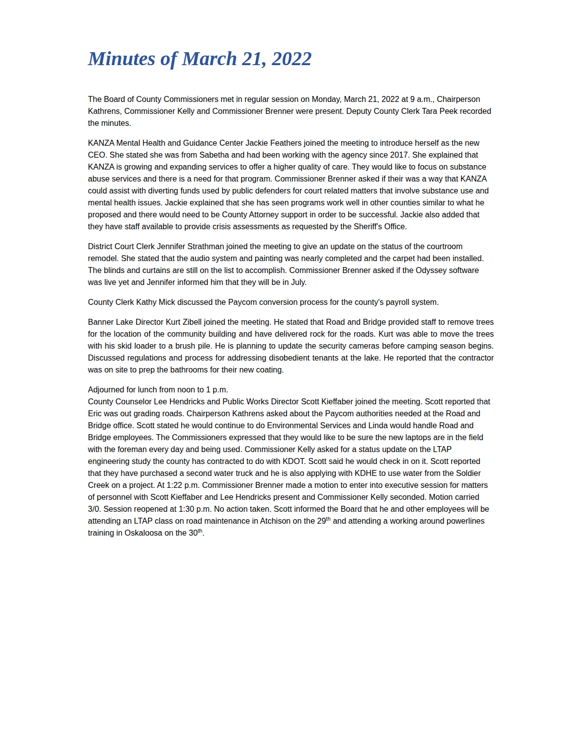Minutes of March 21, 2022
The Board of County Commissioners met in regular session on Monday, March 21, 2022 at 9 a.m., Chairperson Kathrens, Commissioner Kelly and Commissioner Brenner were present. Deputy County Clerk Tara Peek recorded the minutes.
KANZA Mental Health and Guidance Center Jackie Feathers joined the meeting to introduce herself as the new CEO. She stated she was from Sabetha and had been working with the agency since 2017. She explained that KANZA is growing and expanding services to offer a higher quality of care. They would like to focus on substance abuse services and there is a need for that program. Commissioner Brenner asked if their was a way that KANZA could assist with diverting funds used by public defenders for court related matters that involve substance use and mental health issues. Jackie explained that she has seen programs work well in other counties similar to what he proposed and there would need to be County Attorney support in order to be successful. Jackie also added that they have staff available to provide crisis assessments as requested by the Sheriff's Office.
District Court Clerk Jennifer Strathman joined the meeting to give an update on the status of the courtroom remodel. She stated that the audio system and painting was nearly completed and the carpet had been installed. The blinds and curtains are still on the list to accomplish. Commissioner Brenner asked if the Odyssey software was live yet and Jennifer informed him that they will be in July.
County Clerk Kathy Mick discussed the Paycom conversion process for the county's payroll system.
Banner Lake Director Kurt Zibell joined the meeting. He stated that Road and Bridge provided staff to remove trees for the location of the community building and have delivered rock for the roads. Kurt was able to move the trees with his skid loader to a brush pile. He is planning to update the security cameras before camping season begins. Discussed regulations and process for addressing disobedient tenants at the lake. He reported that the contractor was on site to prep the bathrooms for their new coating.
Adjourned for lunch from noon to 1 p.m.
County Counselor Lee Hendricks and Public Works Director Scott Kieffaber joined the meeting. Scott reported that Eric was out grading roads. Chairperson Kathrens asked about the Paycom authorities needed at the Road and Bridge office. Scott stated he would continue to do Environmental Services and Linda would handle Road and Bridge employees. The Commissioners expressed that they would like to be sure the new laptops are in the field with the foreman every day and being used. Commissioner Kelly asked for a status update on the LTAP engineering study the county has contracted to do with KDOT. Scott said he would check in on it. Scott reported that they have purchased a second water truck and he is also applying with KDHE to use water from the Soldier Creek on a project. At 1:22 p.m. Commissioner Brenner made a motion to enter into executive session for matters of personnel with Scott Kieffaber and Lee Hendricks present and Commissioner Kelly seconded. Motion carried 3/0. Session reopened at 1:30 p.m. No action taken. Scott informed the Board that he and other employees will be attending an LTAP class on road maintenance in Atchison on the 29th and attending a working around powerlines training in Oskaloosa on the 30th.